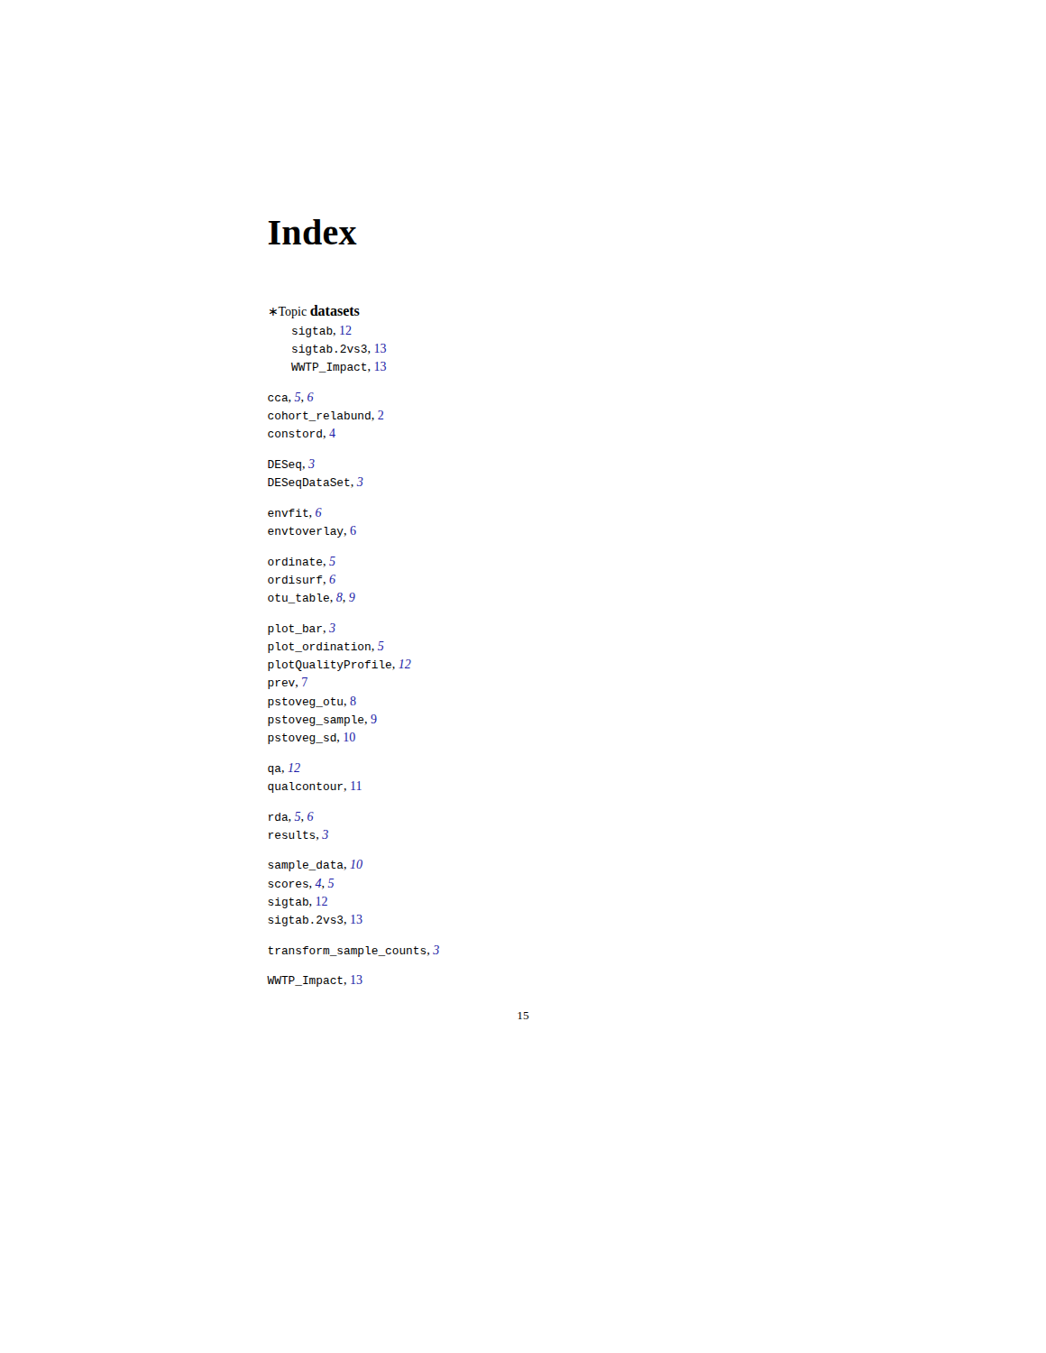Index
∗Topic datasets
sigtab, 12
sigtab.2vs3, 13
WWTP_Impact, 13
cca, 5, 6
cohort_relabund, 2
constord, 4
DESeq, 3
DESeqDataSet, 3
envfit, 6
envtoverlay, 6
ordinate, 5
ordisurf, 6
otu_table, 8, 9
plot_bar, 3
plot_ordination, 5
plotQualityProfile, 12
prev, 7
pstoveg_otu, 8
pstoveg_sample, 9
pstoveg_sd, 10
qa, 12
qualcontour, 11
rda, 5, 6
results, 3
sample_data, 10
scores, 4, 5
sigtab, 12
sigtab.2vs3, 13
transform_sample_counts, 3
WWTP_Impact, 13
15